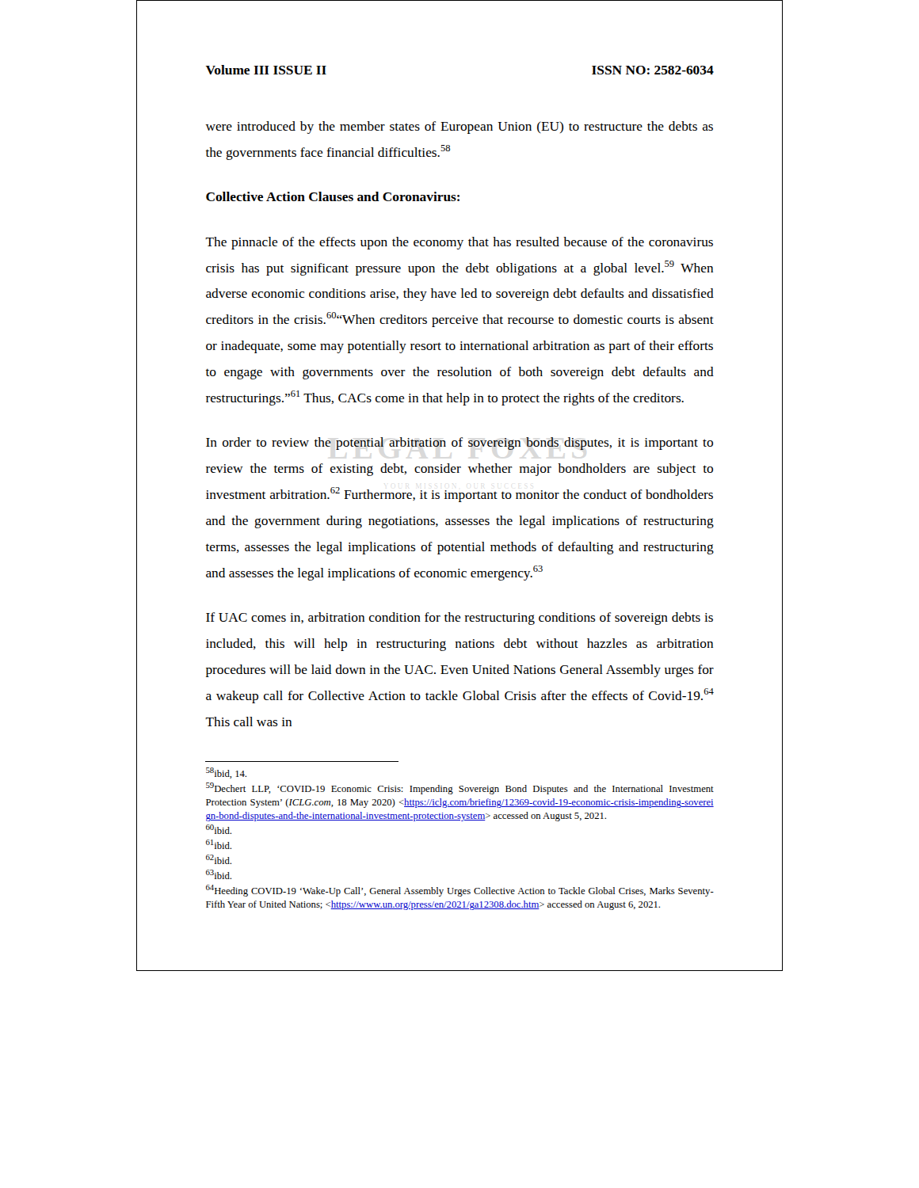LEGAL FOXESYOUR MISSION, OUR SUCCESS
Volume III ISSUE II ISSN NO: 2582-6034
were introduced by the member states of European Union (EU) to restructure the debts as the governments face financial difficulties.58
Collective Action Clauses and Coronavirus:
The pinnacle of the effects upon the economy that has resulted because of the coronavirus crisis has put significant pressure upon the debt obligations at a global level.59 When adverse economic conditions arise, they have led to sovereign debt defaults and dissatisfied creditors in the crisis.60“When creditors perceive that recourse to domestic courts is absent or inadequate, some may potentially resort to international arbitration as part of their efforts to engage with governments over the resolution of both sovereign debt defaults and restructurings.”61 Thus, CACs come in that help in to protect the rights of the creditors.
In order to review the potential arbitration of sovereign bonds disputes, it is important to review the terms of existing debt, consider whether major bondholders are subject to investment arbitration.62 Furthermore, it is important to monitor the conduct of bondholders and the government during negotiations, assesses the legal implications of restructuring terms, assesses the legal implications of potential methods of defaulting and restructuring and assesses the legal implications of economic emergency.63
If UAC comes in, arbitration condition for the restructuring conditions of sovereign debts is included, this will help in restructuring nations debt without hazzles as arbitration procedures will be laid down in the UAC. Even United Nations General Assembly urges for a wakeup call for Collective Action to tackle Global Crisis after the effects of Covid-19.64 This call was in
58ibid, 14.
59Dechert LLP, ‘COVID-19 Economic Crisis: Impending Sovereign Bond Disputes and the International Investment Protection System’ (ICLG.com, 18 May 2020) <https://iclg.com/briefing/12369-covid-19-economic-crisis-impending-sovereign-bond-disputes-and-the-international-investment-protection-system> accessed on August 5, 2021.
60ibid.
61ibid.
62ibid.
63ibid.
64Heeding COVID-19 ‘Wake-Up Call’, General Assembly Urges Collective Action to Tackle Global Crises, Marks Seventy-Fifth Year of United Nations; <https://www.un.org/press/en/2021/ga12308.doc.htm> accessed on August 6, 2021.